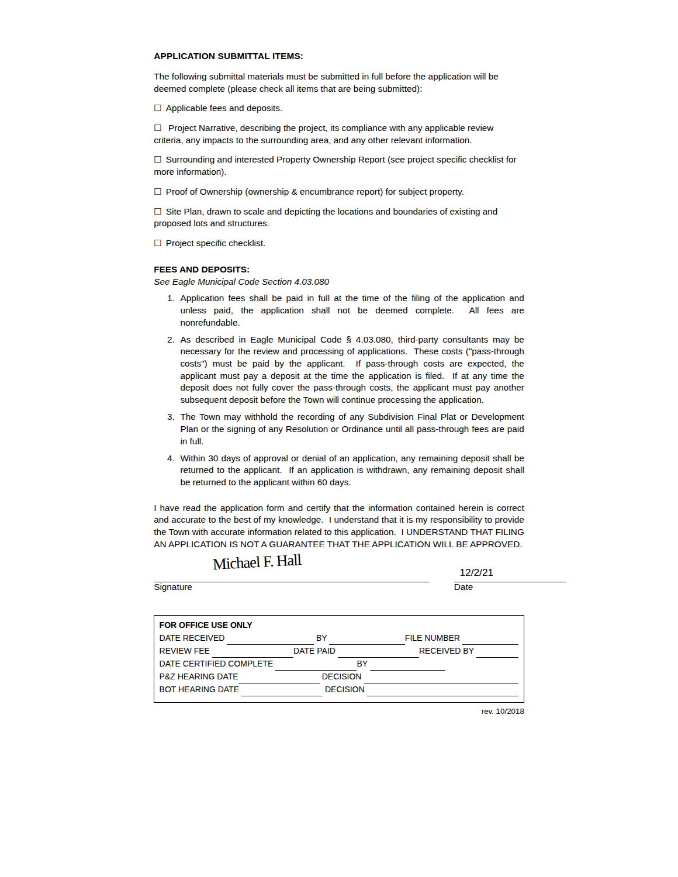APPLICATION SUBMITTAL ITEMS:
The following submittal materials must be submitted in full before the application will be deemed complete (please check all items that are being submitted):
☐Applicable fees and deposits.
☐ Project Narrative, describing the project, its compliance with any applicable review criteria, any impacts to the surrounding area, and any other relevant information.
☐Surrounding and interested Property Ownership Report (see project specific checklist for more information).
☐Proof of Ownership (ownership & encumbrance report) for subject property.
☐Site Plan, drawn to scale and depicting the locations and boundaries of existing and proposed lots and structures.
☐Project specific checklist.
FEES AND DEPOSITS:
See Eagle Municipal Code Section 4.03.080
Application fees shall be paid in full at the time of the filing of the application and unless paid, the application shall not be deemed complete. All fees are nonrefundable.
As described in Eagle Municipal Code § 4.03.080, third-party consultants may be necessary for the review and processing of applications. These costs ("pass-through costs") must be paid by the applicant. If pass-through costs are expected, the applicant must pay a deposit at the time the application is filed. If at any time the deposit does not fully cover the pass-through costs, the applicant must pay another subsequent deposit before the Town will continue processing the application.
The Town may withhold the recording of any Subdivision Final Plat or Development Plan or the signing of any Resolution or Ordinance until all pass-through fees are paid in full.
Within 30 days of approval or denial of an application, any remaining deposit shall be returned to the applicant. If an application is withdrawn, any remaining deposit shall be returned to the applicant within 60 days.
I have read the application form and certify that the information contained herein is correct and accurate to the best of my knowledge. I understand that it is my responsibility to provide the Town with accurate information related to this application. I UNDERSTAND THAT FILING AN APPLICATION IS NOT A GUARANTEE THAT THE APPLICATION WILL BE APPROVED.
Michael F. Hall
12/2/21
Signature
Date
FOR OFFICE USE ONLY
DATE RECEIVED BY FILE NUMBER
REVIEW FEE DATE PAID RECEIVED BY
DATE CERTIFIED COMPLETE BY
P&Z HEARING DATE DECISION
BOT HEARING DATE DECISION
rev. 10/2018